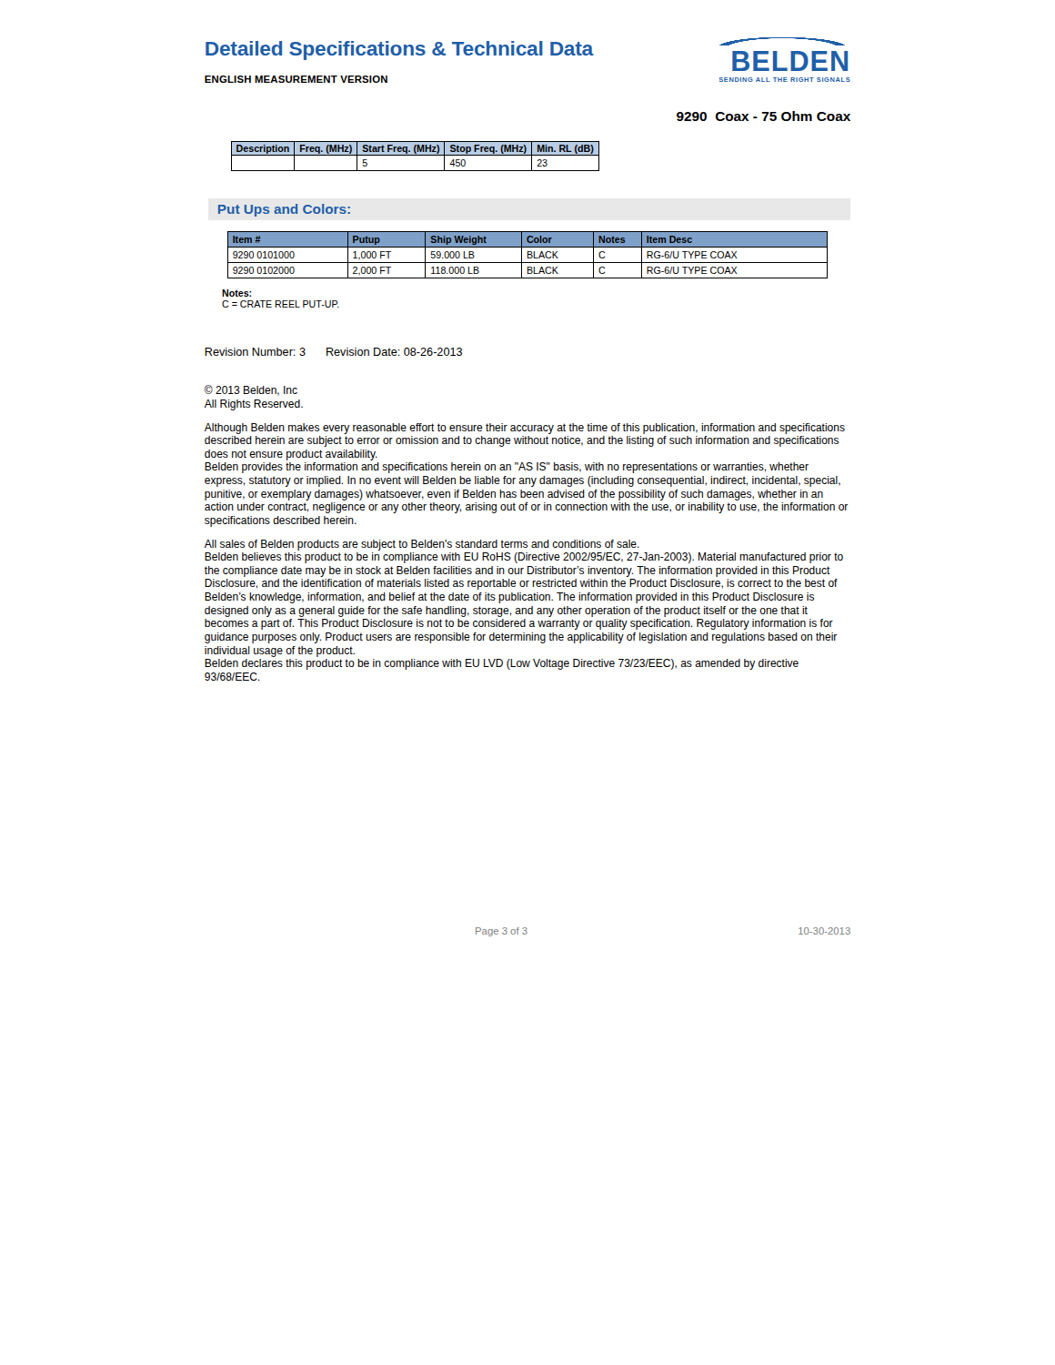Detailed Specifications & Technical Data
ENGLISH MEASUREMENT VERSION
BELDEN
SENDING ALL THE RIGHT SIGNALS
9290 Coax - 75 Ohm Coax
| Description | Freq. (MHz) | Start Freq. (MHz) | Stop Freq. (MHz) | Min. RL (dB) |
| --- | --- | --- | --- | --- |
| | | 5 | 450 | 23 |
Put Ups and Colors:
| Item # | Putup | Ship Weight | Color | Notes | Item Desc |
| --- | --- | --- | --- | --- | --- |
| 9290 0101000 | 1,000 FT | 59.000 LB | BLACK | C | RG-6/U TYPE COAX |
| 9290 0102000 | 2,000 FT | 118.000 LB | BLACK | C | RG-6/U TYPE COAX |
Notes:
C = CRATE REEL PUT-UP.
Revision Number: 3 Revision Date: 08-26-2013
© 2013 Belden, Inc
All Rights Reserved.
Although Belden makes every reasonable effort to ensure their accuracy at the time of this publication, information and specifications described herein are subject to error or omission and to change without notice, and the listing of such information and specifications does not ensure product availability.
Belden provides the information and specifications herein on an "AS IS" basis, with no representations or warranties, whether express, statutory or implied. In no event will Belden be liable for any damages (including consequential, indirect, incidental, special, punitive, or exemplary damages) whatsoever, even if Belden has been advised of the possibility of such damages, whether in an action under contract, negligence or any other theory, arising out of or in connection with the use, or inability to use, the information or specifications described herein.
All sales of Belden products are subject to Belden's standard terms and conditions of sale.
Belden believes this product to be in compliance with EU RoHS (Directive 2002/95/EC, 27-Jan-2003). Material manufactured prior to the compliance date may be in stock at Belden facilities and in our Distributor’s inventory. The information provided in this Product Disclosure, and the identification of materials listed as reportable or restricted within the Product Disclosure, is correct to the best of Belden’s knowledge, information, and belief at the date of its publication. The information provided in this Product Disclosure is designed only as a general guide for the safe handling, storage, and any other operation of the product itself or the one that it becomes a part of. This Product Disclosure is not to be considered a warranty or quality specification. Regulatory information is for guidance purposes only. Product users are responsible for determining the applicability of legislation and regulations based on their individual usage of the product.
Belden declares this product to be in compliance with EU LVD (Low Voltage Directive 73/23/EEC), as amended by directive 93/68/EEC.
Page 3 of 3
10-30-2013